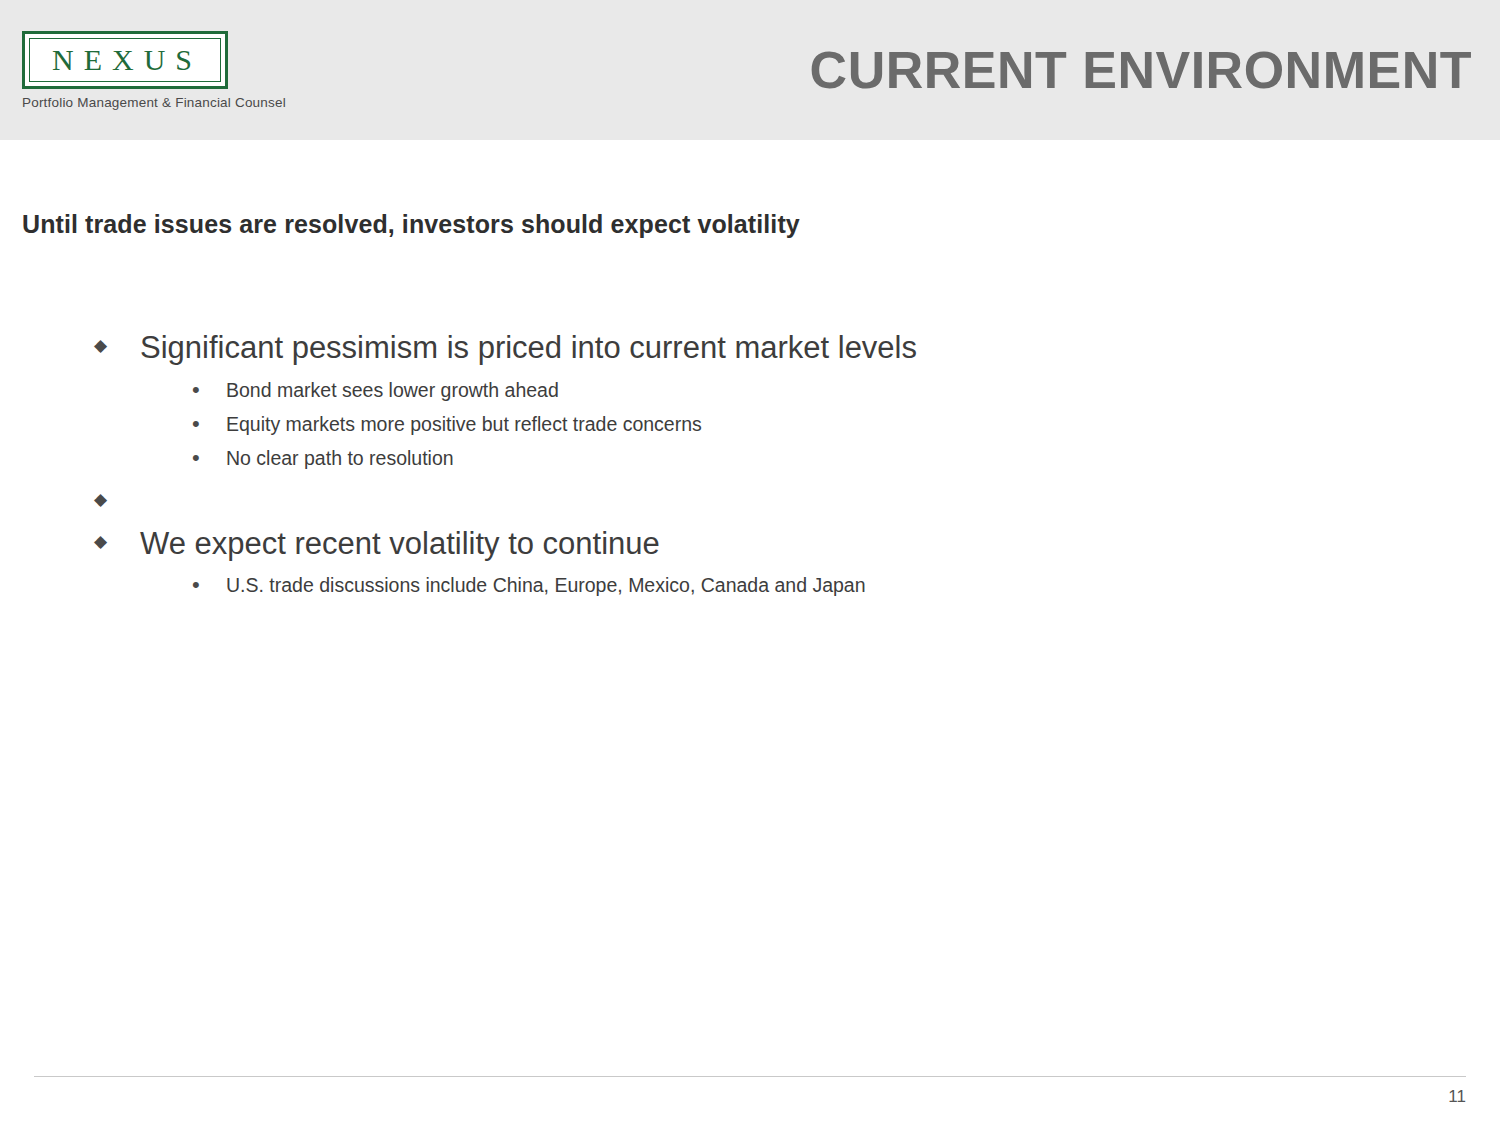NEXUS
Portfolio Management & Financial Counsel
Current Environment
Until trade issues are resolved, investors should expect volatility
Significant pessimism is priced into current market levels
Bond market sees lower growth ahead
Equity markets more positive but reflect trade concerns
No clear path to resolution
We expect recent volatility to continue
U.S. trade discussions include China, Europe, Mexico, Canada and Japan
11